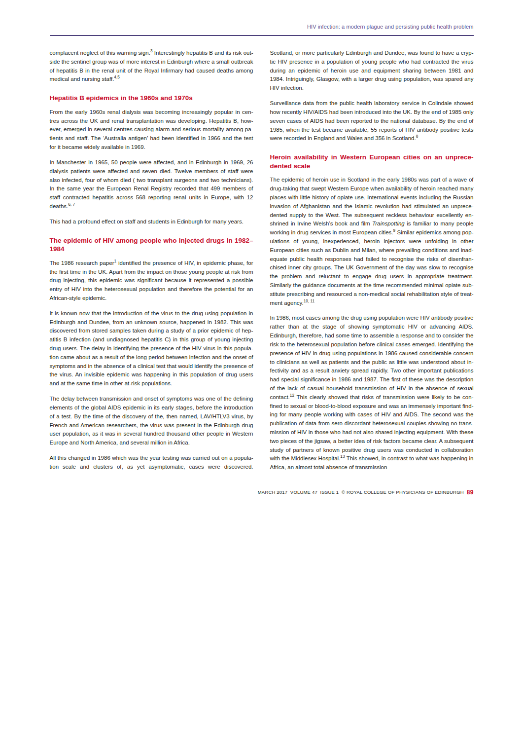HIV infection: a modern plague and persisting public health problem
complacent neglect of this warning sign.3 Interestingly hepatitis B and its risk outside the sentinel group was of more interest in Edinburgh where a small outbreak of hepatitis B in the renal unit of the Royal Infirmary had caused deaths among medical and nursing staff.4,5
Hepatitis B epidemics in the 1960s and 1970s
From the early 1960s renal dialysis was becoming increasingly popular in centres across the UK and renal transplantation was developing. Hepatitis B, however, emerged in several centres causing alarm and serious mortality among patients and staff. The ‘Australia antigen’ had been identified in 1966 and the test for it became widely available in 1969.
In Manchester in 1965, 50 people were affected, and in Edinburgh in 1969, 26 dialysis patients were affected and seven died. Twelve members of staff were also infected, four of whom died ( two transplant surgeons and two technicians). In the same year the European Renal Registry recorded that 499 members of staff contracted hepatitis across 568 reporting renal units in Europe, with 12 deaths.6, 7
This had a profound effect on staff and students in Edinburgh for many years.
The epidemic of HIV among people who injected drugs in 1982–1984
The 1986 research paper1 identified the presence of HIV, in epidemic phase, for the first time in the UK. Apart from the impact on those young people at risk from drug injecting, this epidemic was significant because it represented a possible entry of HIV into the heterosexual population and therefore the potential for an African-style epidemic.
It is known now that the introduction of the virus to the drug-using population in Edinburgh and Dundee, from an unknown source, happened in 1982. This was discovered from stored samples taken during a study of a prior epidemic of hepatitis B infection (and undiagnosed hepatitis C) in this group of young injecting drug users. The delay in identifying the presence of the HIV virus in this population came about as a result of the long period between infection and the onset of symptoms and in the absence of a clinical test that would identify the presence of the virus. An invisible epidemic was happening in this population of drug users and at the same time in other at-risk populations.
The delay between transmission and onset of symptoms was one of the defining elements of the global AIDS epidemic in its early stages, before the introduction of a test. By the time of the discovery of the, then named, LAV/HTLV3 virus, by French and American researchers, the virus was present in the Edinburgh drug user population, as it was in several hundred thousand other people in Western Europe and North America, and several million in Africa.
All this changed in 1986 which was the year testing was carried out on a population scale and clusters of, as yet asymptomatic, cases were discovered. Scotland, or more particularly Edinburgh and Dundee, was found to have a cryptic HIV presence in a population of young people who had contracted the virus during an epidemic of heroin use and equipment sharing between 1981 and 1984. Intriguingly, Glasgow, with a larger drug using population, was spared any HIV infection.
Surveillance data from the public health laboratory service in Colindale showed how recently HIV/AIDS had been introduced into the UK. By the end of 1985 only seven cases of AIDS had been reported to the national database. By the end of 1985, when the test became available, 55 reports of HIV antibody positive tests were recorded in England and Wales and 356 in Scotland.8
Heroin availability in Western European cities on an unprecedented scale
The epidemic of heroin use in Scotland in the early 1980s was part of a wave of drug-taking that swept Western Europe when availability of heroin reached many places with little history of opiate use. International events including the Russian invasion of Afghanistan and the Islamic revolution had stimulated an unprecedented supply to the West. The subsequent reckless behaviour excellently enshrined in Irvine Welsh’s book and film Trainspotting is familiar to many people working in drug services in most European cities.9 Similar epidemics among populations of young, inexperienced, heroin injectors were unfolding in other European cities such as Dublin and Milan, where prevailing conditions and inadequate public health responses had failed to recognise the risks of disenfranchised inner city groups. The UK Government of the day was slow to recognise the problem and reluctant to engage drug users in appropriate treatment. Similarly the guidance documents at the time recommended minimal opiate substitute prescribing and resourced a non-medical social rehabilitation style of treatment agency.10, 11
In 1986, most cases among the drug using population were HIV antibody positive rather than at the stage of showing symptomatic HIV or advancing AIDS. Edinburgh, therefore, had some time to assemble a response and to consider the risk to the heterosexual population before clinical cases emerged. Identifying the presence of HIV in drug using populations in 1986 caused considerable concern to clinicians as well as patients and the public as little was understood about infectivity and as a result anxiety spread rapidly. Two other important publications had special significance in 1986 and 1987. The first of these was the description of the lack of casual household transmission of HIV in the absence of sexual contact.12 This clearly showed that risks of transmission were likely to be confined to sexual or blood-to-blood exposure and was an immensely important finding for many people working with cases of HIV and AIDS. The second was the publication of data from sero-discordant heterosexual couples showing no transmission of HIV in those who had not also shared injecting equipment. With these two pieces of the jigsaw, a better idea of risk factors became clear. A subsequent study of partners of known positive drug users was conducted in collaboration with the Middlesex Hospital.13 This showed, in contrast to what was happening in Africa, an almost total absence of transmission
MARCH 2017 VOLUME 47 ISSUE 1 © ROYAL COLLEGE OF PHYSICIANS OF EDINBURGH 89